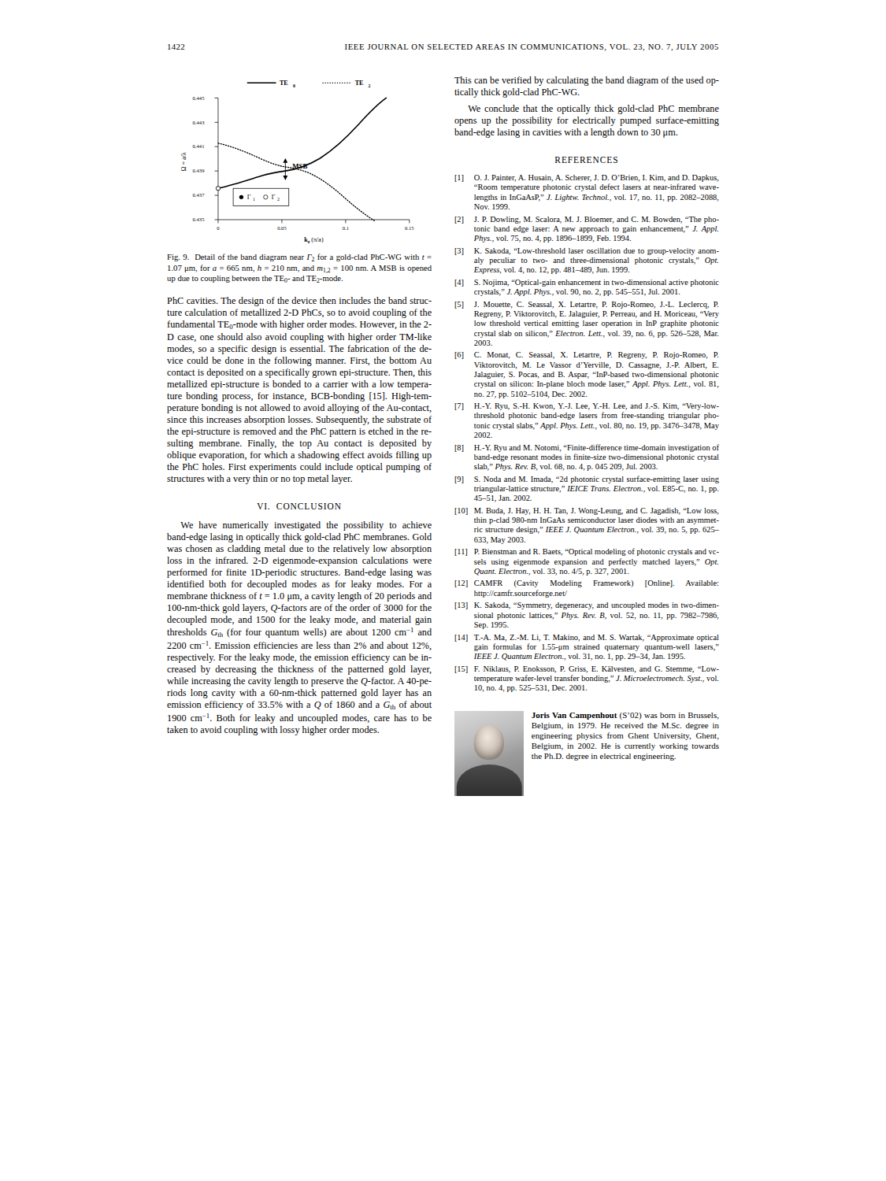1422
IEEE Journal on Selected Areas in Communications, Vol. 23, No. 7, July 2005
TE 0 TE 2 0.445 0.443 0.441 0.439 0.437 0.435 Ω = a/λ 0 0.05 0.1 0.15 kz (π/a) Γ 1 Γ 2 MSB
Fig. 9. Detail of the band diagram near Γ 2 for a gold-clad PhC-WG with t = 1.07 μm, for a = 665 nm, h = 210 nm, and m 1,2 = 100 nm. A MSB is opened up due to coupling between the TE0- and TE2-mode.
PhC cavities. The design of the device then includes the band structure calculation of metallized 2-D PhCs, so to avoid coupling of the fundamental TE0-mode with higher order modes. However, in the 2-D case, one should also avoid coupling with higher order TM-like modes, so a specific design is essential. The fabrication of the device could be done in the following manner. First, the bottom Au contact is deposited on a specifically grown epi-structure. Then, this metallized epi-structure is bonded to a carrier with a low temperature bonding process, for instance, BCB-bonding [15]. High-temperature bonding is not allowed to avoid alloying of the Au-contact, since this increases absorption losses. Subsequently, the substrate of the epi-structure is removed and the PhC pattern is etched in the resulting membrane. Finally, the top Au contact is deposited by oblique evaporation, for which a shadowing effect avoids filling up the PhC holes. First experiments could include optical pumping of structures with a very thin or no top metal layer.
VI. Conclusion
We have numerically investigated the possibility to achieve band-edge lasing in optically thick gold-clad PhC membranes. Gold was chosen as cladding metal due to the relatively low absorption loss in the infrared. 2-D eigenmode-expansion calculations were performed for finite 1D-periodic structures. Band-edge lasing was identified both for decoupled modes as for leaky modes. For a membrane thickness of t = 1.0 μm, a cavity length of 20 periods and 100-nm-thick gold layers, Q-factors are of the order of 3000 for the decoupled mode, and 1500 for the leaky mode, and material gain thresholds Gth (for four quantum wells) are about 1200 cm−1 and 2200 cm−1. Emission efficiencies are less than 2% and about 12%, respectively. For the leaky mode, the emission efficiency can be increased by decreasing the thickness of the patterned gold layer, while increasing the cavity length to preserve the Q-factor. A 40-periods long cavity with a 60-nm-thick patterned gold layer has an emission efficiency of 33.5% with a Q of 1860 and a Gth of about 1900 cm−1. Both for leaky and uncoupled modes, care has to be taken to avoid coupling with lossy higher order modes.
This can be verified by calculating the band diagram of the used optically thick gold-clad PhC-WG.
We conclude that the optically thick gold-clad PhC membrane opens up the possibility for electrically pumped surface-emitting band-edge lasing in cavities with a length down to 30 μm.
References
[1] O. J. Painter, A. Husain, A. Scherer, J. D. O’Brien, I. Kim, and D. Dapkus, “Room temperature photonic crystal defect lasers at near-infrared wavelengths in InGaAsP,” J. Lightw. Technol., vol. 17, no. 11, pp. 2082–2088, Nov. 1999.
[2] J. P. Dowling, M. Scalora, M. J. Bloemer, and C. M. Bowden, “The photonic band edge laser: A new approach to gain enhancement,” J. Appl. Phys., vol. 75, no. 4, pp. 1896–1899, Feb. 1994.
[3] K. Sakoda, “Low-threshold laser oscillation due to group-velocity anomaly peculiar to two- and three-dimensional photonic crystals,” Opt. Express, vol. 4, no. 12, pp. 481–489, Jun. 1999.
[4] S. Nojima, “Optical-gain enhancement in two-dimensional active photonic crystals,” J. Appl. Phys., vol. 90, no. 2, pp. 545–551, Jul. 2001.
[5] J. Mouette, C. Seassal, X. Letartre, P. Rojo-Romeo, J.-L. Leclercq, P. Regreny, P. Viktorovitch, E. Jalaguier, P. Perreau, and H. Moriceau, “Very low threshold vertical emitting laser operation in InP graphite photonic crystal slab on silicon,” Electron. Lett., vol. 39, no. 6, pp. 526–528, Mar. 2003.
[6] C. Monat, C. Seassal, X. Letartre, P. Regreny, P. Rojo-Romeo, P. Viktorovitch, M. Le Vassor d’Yerville, D. Cassagne, J.-P. Albert, E. Jalaguier, S. Pocas, and B. Aspar, “InP-based two-dimensional photonic crystal on silicon: In-plane bloch mode laser,” Appl. Phys. Lett., vol. 81, no. 27, pp. 5102–5104, Dec. 2002.
[7] H.-Y. Ryu, S.-H. Kwon, Y.-J. Lee, Y.-H. Lee, and J.-S. Kim, “Very-low-threshold photonic band-edge lasers from free-standing triangular photonic crystal slabs,” Appl. Phys. Lett., vol. 80, no. 19, pp. 3476–3478, May 2002.
[8] H.-Y. Ryu and M. Notomi, “Finite-difference time-domain investigation of band-edge resonant modes in finite-size two-dimensional photonic crystal slab,” Phys. Rev. B, vol. 68, no. 4, p. 045 209, Jul. 2003.
[9] S. Noda and M. Imada, “2d photonic crystal surface-emitting laser using triangular-lattice structure,” IEICE Trans. Electron., vol. E85-C, no. 1, pp. 45–51, Jan. 2002.
[10] M. Buda, J. Hay, H. H. Tan, J. Wong-Leung, and C. Jagadish, “Low loss, thin p-clad 980-nm InGaAs semiconductor laser diodes with an asymmetric structure design,” IEEE J. Quantum Electron., vol. 39, no. 5, pp. 625–633, May 2003.
[11] P. Bienstman and R. Baets, “Optical modeling of photonic crystals and vcsels using eigenmode expansion and perfectly matched layers,” Opt. Quant. Electron., vol. 33, no. 4/5, p. 327, 2001.
[12] CAMFR (Cavity Modeling Framework) [Online]. Available: http://camfr.sourceforge.net/
[13] K. Sakoda, “Symmetry, degeneracy, and uncoupled modes in two-dimensional photonic lattices,” Phys. Rev. B, vol. 52, no. 11, pp. 7982–7986, Sep. 1995.
[14] T.-A. Ma, Z.-M. Li, T. Makino, and M. S. Wartak, “Approximate optical gain formulas for 1.55-μm strained quaternary quantum-well lasers,” IEEE J. Quantum Electron., vol. 31, no. 1, pp. 29–34, Jan. 1995.
[15] F. Niklaus, P. Enoksson, P. Griss, E. Kälvesten, and G. Stemme, “Low-temperature wafer-level transfer bonding,” J. Microelectromech. Syst., vol. 10, no. 4, pp. 525–531, Dec. 2001.
Joris Van Campenhout (S’02) was born in Brussels, Belgium, in 1979. He received the M.Sc. degree in engineering physics from Ghent University, Ghent, Belgium, in 2002. He is currently working towards the Ph.D. degree in electrical engineering.